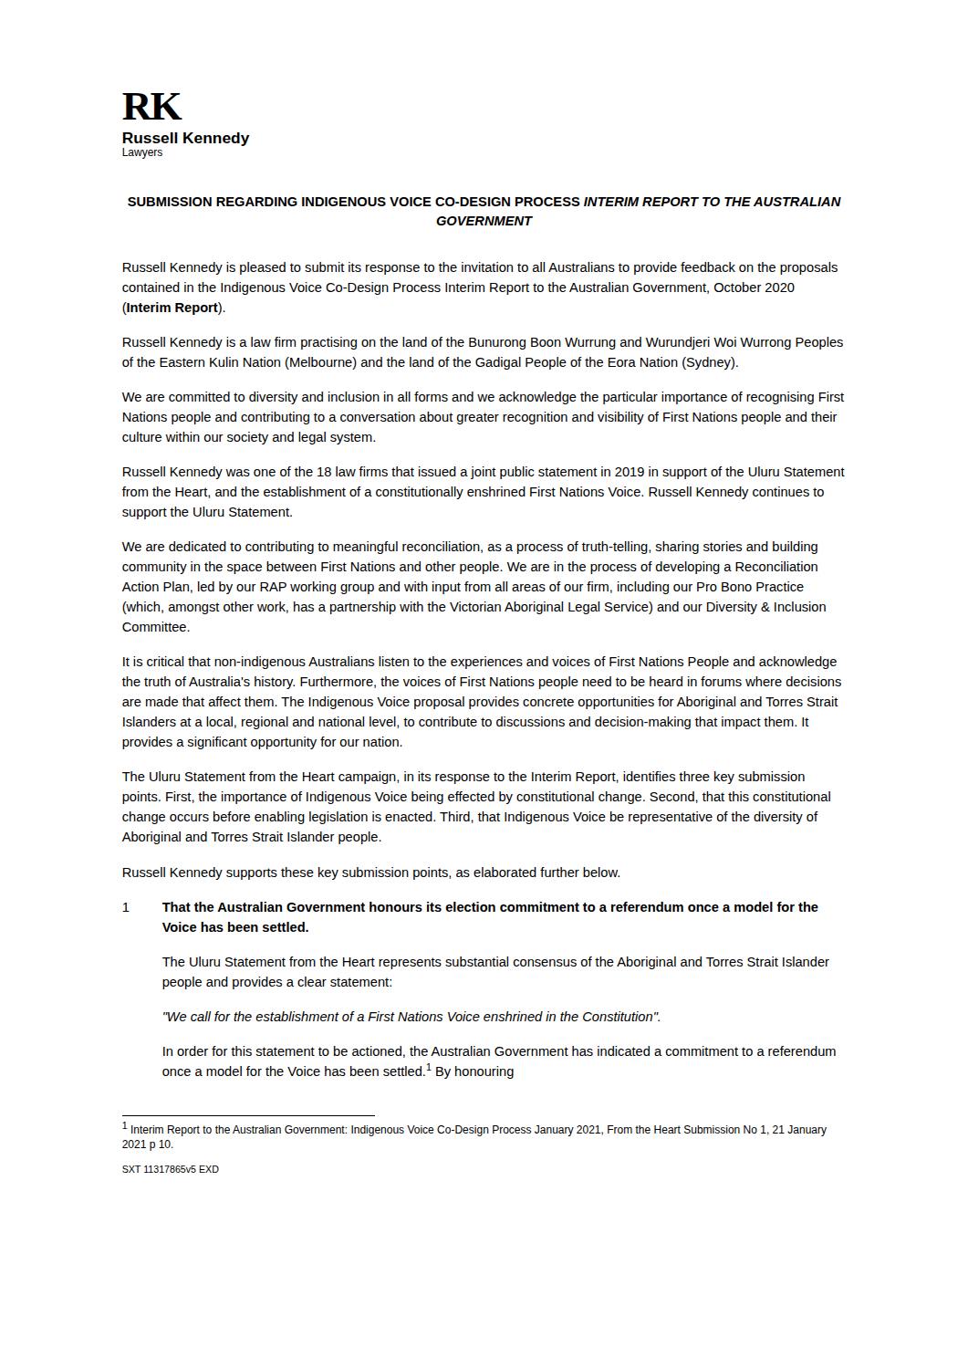RK
Russell Kennedy
Lawyers
Submission Regarding Indigenous Voice Co-Design Process Interim Report to the Australian Government
Russell Kennedy is pleased to submit its response to the invitation to all Australians to provide feedback on the proposals contained in the Indigenous Voice Co-Design Process Interim Report to the Australian Government, October 2020 (Interim Report).
Russell Kennedy is a law firm practising on the land of the Bunurong Boon Wurrung and Wurundjeri Woi Wurrong Peoples of the Eastern Kulin Nation (Melbourne) and the land of the Gadigal People of the Eora Nation (Sydney).
We are committed to diversity and inclusion in all forms and we acknowledge the particular importance of recognising First Nations people and contributing to a conversation about greater recognition and visibility of First Nations people and their culture within our society and legal system.
Russell Kennedy was one of the 18 law firms that issued a joint public statement in 2019 in support of the Uluru Statement from the Heart, and the establishment of a constitutionally enshrined First Nations Voice. Russell Kennedy continues to support the Uluru Statement.
We are dedicated to contributing to meaningful reconciliation, as a process of truth-telling, sharing stories and building community in the space between First Nations and other people. We are in the process of developing a Reconciliation Action Plan, led by our RAP working group and with input from all areas of our firm, including our Pro Bono Practice (which, amongst other work, has a partnership with the Victorian Aboriginal Legal Service) and our Diversity & Inclusion Committee.
It is critical that non-indigenous Australians listen to the experiences and voices of First Nations People and acknowledge the truth of Australia's history. Furthermore, the voices of First Nations people need to be heard in forums where decisions are made that affect them. The Indigenous Voice proposal provides concrete opportunities for Aboriginal and Torres Strait Islanders at a local, regional and national level, to contribute to discussions and decision-making that impact them. It provides a significant opportunity for our nation.
The Uluru Statement from the Heart campaign, in its response to the Interim Report, identifies three key submission points. First, the importance of Indigenous Voice being effected by constitutional change. Second, that this constitutional change occurs before enabling legislation is enacted. Third, that Indigenous Voice be representative of the diversity of Aboriginal and Torres Strait Islander people.
Russell Kennedy supports these key submission points, as elaborated further below.
1
That the Australian Government honours its election commitment to a referendum once a model for the Voice has been settled.
The Uluru Statement from the Heart represents substantial consensus of the Aboriginal and Torres Strait Islander people and provides a clear statement:
"We call for the establishment of a First Nations Voice enshrined in the Constitution".
In order for this statement to be actioned, the Australian Government has indicated a commitment to a referendum once a model for the Voice has been settled.1 By honouring
1 Interim Report to the Australian Government: Indigenous Voice Co-Design Process January 2021, From the Heart Submission No 1, 21 January 2021 p 10.
SXT 11317865v5 EXD